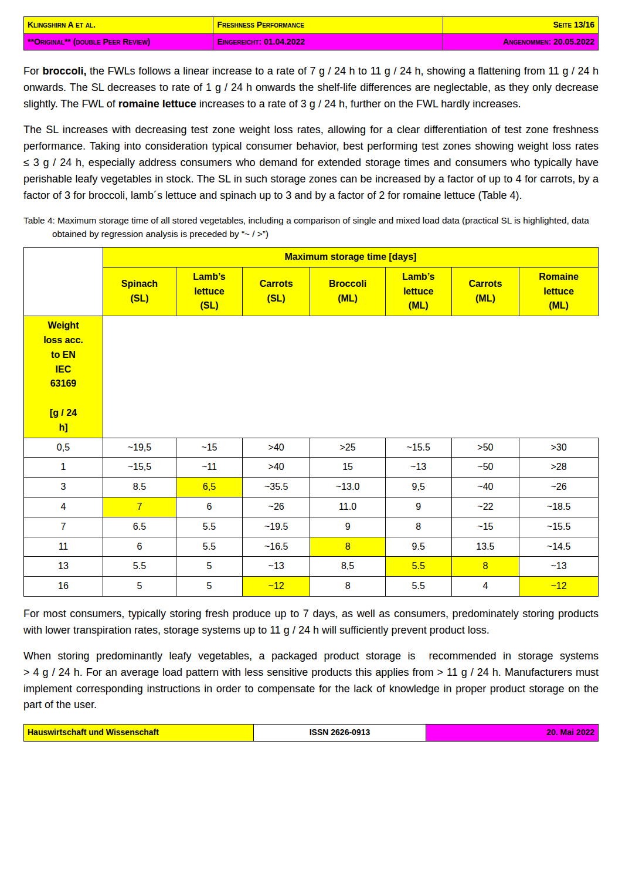| Klingshirn A et al. | Freshness Performance | Seite 13/16 |
| **Original** (double Peer Review) | Eingereicht: 01.04.2022 | Angenommen: 20.05.2022 |
For broccoli, the FWLs follows a linear increase to a rate of 7 g / 24 h to 11 g / 24 h, showing a flattening from 11 g / 24 h onwards. The SL decreases to rate of 1 g / 24 h onwards the shelf-life differences are neglectable, as they only decrease slightly. The FWL of romaine lettuce increases to a rate of 3 g / 24 h, further on the FWL hardly increases.
The SL increases with decreasing test zone weight loss rates, allowing for a clear differentiation of test zone freshness performance. Taking into consideration typical consumer behavior, best performing test zones showing weight loss rates ≤ 3 g / 24 h, especially address consumers who demand for extended storage times and consumers who typically have perishable leafy vegetables in stock. The SL in such storage zones can be increased by a factor of up to 4 for carrots, by a factor of 3 for broccoli, lamb´s lettuce and spinach up to 3 and by a factor of 2 for romaine lettuce (Table 4).
Table 4: Maximum storage time of all stored vegetables, including a comparison of single and mixed load data (practical SL is highlighted, data obtained by regression analysis is preceded by “~ / >”)
| | Maximum storage time [days] |
| --- | --- |
| Spinach (SL) | Lamb’s lettuce (SL) | Carrots (SL) | Broccoli (ML) | Lamb’s lettuce (ML) | Carrots (ML) | Romaine lettuce (ML) |
| Weight loss acc. to EN IEC 63169 [g / 24 h] | |
| 0,5 | ~19,5 | ~15 | >40 | >25 | ~15.5 | >50 | >30 |
| 1 | ~15,5 | ~11 | >40 | 15 | ~13 | ~50 | >28 |
| 3 | 8.5 | 6,5 | ~35.5 | ~13.0 | 9,5 | ~40 | ~26 |
| 4 | 7 | 6 | ~26 | 11.0 | 9 | ~22 | ~18.5 |
| 7 | 6.5 | 5.5 | ~19.5 | 9 | 8 | ~15 | ~15.5 |
| 11 | 6 | 5.5 | ~16.5 | 8 | 9.5 | 13.5 | ~14.5 |
| 13 | 5.5 | 5 | ~13 | 8,5 | 5.5 | 8 | ~13 |
| 16 | 5 | 5 | ~12 | 8 | 5.5 | 4 | ~12 |
For most consumers, typically storing fresh produce up to 7 days, as well as consumers, predominately storing products with lower transpiration rates, storage systems up to 11 g / 24 h will sufficiently prevent product loss.
When storing predominantly leafy vegetables, a packaged product storage is recommended in storage systems > 4 g / 24 h. For an average load pattern with less sensitive products this applies from > 11 g / 24 h. Manufacturers must implement corresponding instructions in order to compensate for the lack of knowledge in proper product storage on the part of the user.
| Hauswirtschaft und Wissenschaft | ISSN 2626-0913 | 20. Mai 2022 |